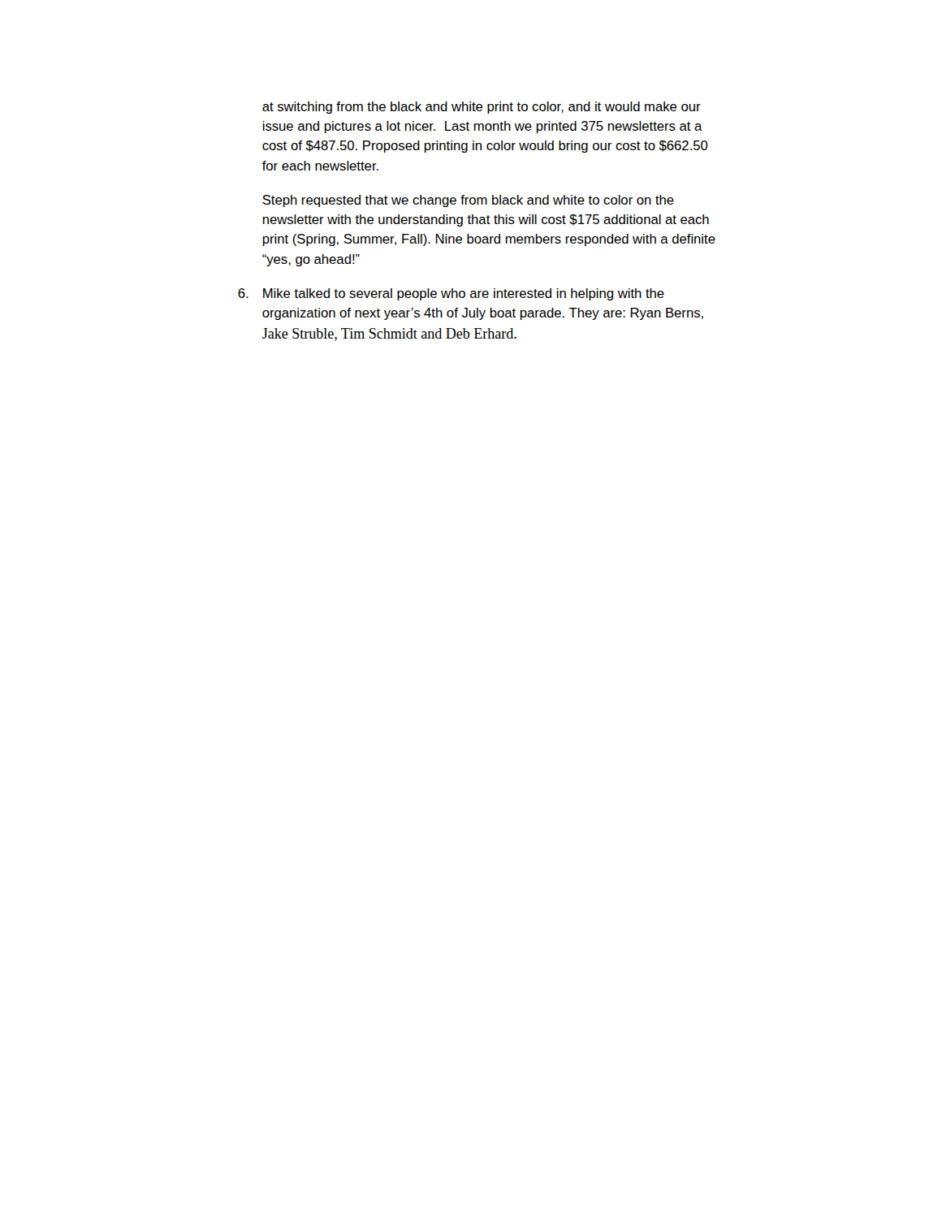at switching from the black and white print to color, and it would make our issue and pictures a lot nicer. Last month we printed 375 newsletters at a cost of $487.50. Proposed printing in color would bring our cost to $662.50 for each newsletter.
Steph requested that we change from black and white to color on the newsletter with the understanding that this will cost $175 additional at each print (Spring, Summer, Fall). Nine board members responded with a definite “yes, go ahead!”
Mike talked to several people who are interested in helping with the organization of next year’s 4th of July boat parade. They are: Ryan Berns, Jake Struble, Tim Schmidt and Deb Erhard.